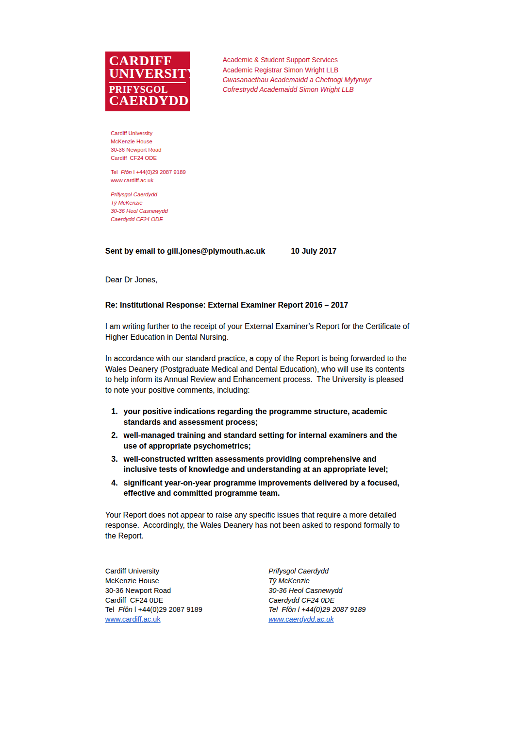Cardiff
University
Prifysgol
Caerdydd
Academic & Student Support Services
Academic Registrar Simon Wright LLB
Gwasanaethau Academaidd a Chefnogi Myfyrwyr
Cofrestrydd Academaidd Simon Wright LLB
Cardiff University
McKenzie House
30-36 Newport Road
Cardiff CF24 ODE
Tel Ffôn l +44(0)29 2087 9189
www.cardiff.ac.uk
Prifysgol Caerdydd
Tŷ McKenzie
30-36 Heol Casnewydd
Caerdydd CF24 ODE
Sent by email to gill.jones@plymouth.ac.uk 10 July 2017
Dear Dr Jones,
Re: Institutional Response: External Examiner Report 2016 – 2017
I am writing further to the receipt of your External Examiner’s Report for the Certificate of Higher Education in Dental Nursing.
In accordance with our standard practice, a copy of the Report is being forwarded to the Wales Deanery (Postgraduate Medical and Dental Education), who will use its contents to help inform its Annual Review and Enhancement process. The University is pleased to note your positive comments, including:
your positive indications regarding the programme structure, academic standards and assessment process;
well-managed training and standard setting for internal examiners and the use of appropriate psychometrics;
well-constructed written assessments providing comprehensive and inclusive tests of knowledge and understanding at an appropriate level;
significant year-on-year programme improvements delivered by a focused, effective and committed programme team.
Your Report does not appear to raise any specific issues that require a more detailed response. Accordingly, the Wales Deanery has not been asked to respond formally to the Report.
Cardiff University
McKenzie House
30-36 Newport Road
Cardiff CF24 0DE
Tel Ffôn l +44(0)29 2087 9189
www.cardiff.ac.uk
Prifysgol Caerdydd
Tŷ McKenzie
30-36 Heol Casnewydd
Caerdydd CF24 0DE
Tel Ffôn l +44(0)29 2087 9189
www.caerdydd.ac.uk